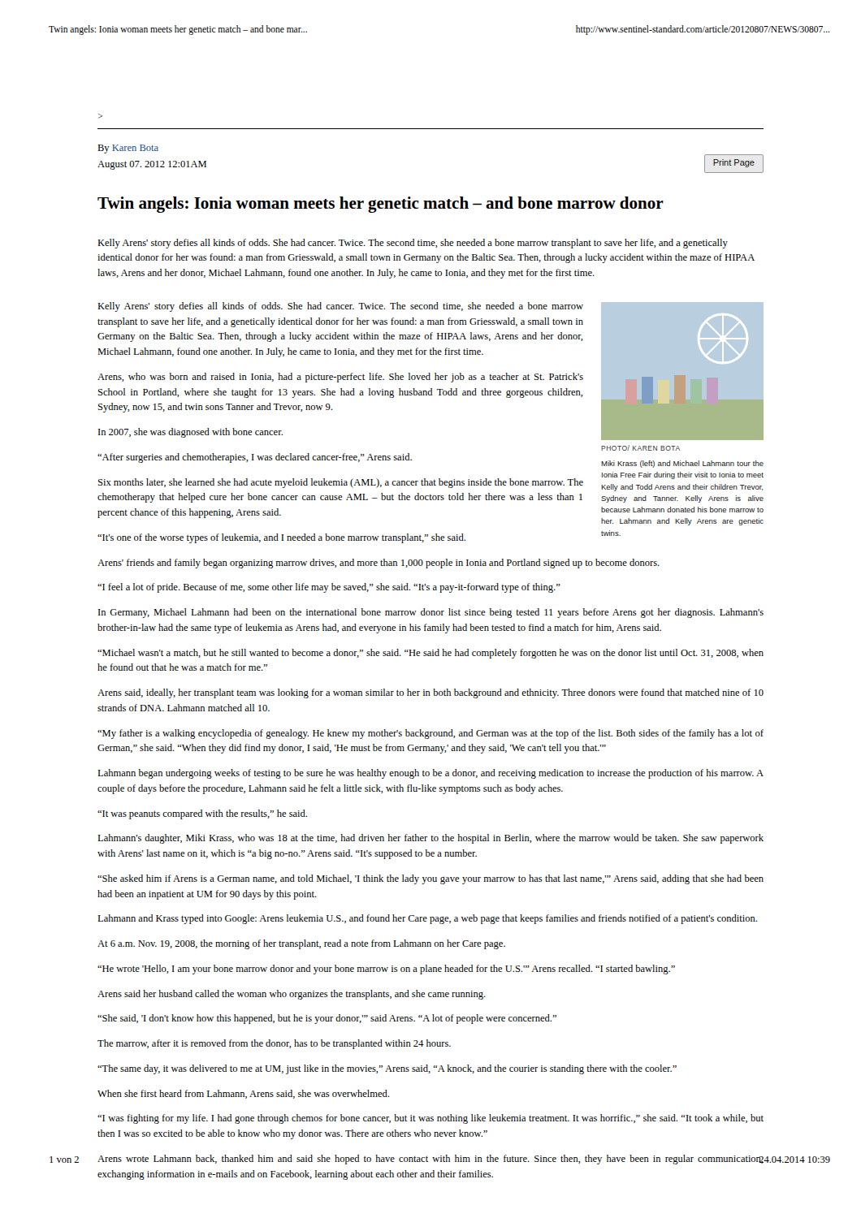Twin angels: Ionia woman meets her genetic match – and bone mar...
http://www.sentinel-standard.com/article/20120807/NEWS/30807...
>
Print Page
By Karen Bota
August 07. 2012 12:01AM
Twin angels: Ionia woman meets her genetic match – and bone marrow donor
Kelly Arens' story defies all kinds of odds. She had cancer. Twice. The second time, she needed a bone marrow transplant to save her life, and a genetically identical donor for her was found: a man from Griesswald, a small town in Germany on the Baltic Sea. Then, through a lucky accident within the maze of HIPAA laws, Arens and her donor, Michael Lahmann, found one another. In July, he came to Ionia, and they met for the first time.
PHOTO/ KAREN BOTA
Miki Krass (left) and Michael Lahmann tour the Ionia Free Fair during their visit to Ionia to meet Kelly and Todd Arens and their children Trevor, Sydney and Tanner. Kelly Arens is alive because Lahmann donated his bone marrow to her. Lahmann and Kelly Arens are genetic twins.
Kelly Arens' story defies all kinds of odds. She had cancer. Twice. The second time, she needed a bone marrow transplant to save her life, and a genetically identical donor for her was found: a man from Griesswald, a small town in Germany on the Baltic Sea. Then, through a lucky accident within the maze of HIPAA laws, Arens and her donor, Michael Lahmann, found one another. In July, he came to Ionia, and they met for the first time.
Arens, who was born and raised in Ionia, had a picture-perfect life. She loved her job as a teacher at St. Patrick's School in Portland, where she taught for 13 years. She had a loving husband Todd and three gorgeous children, Sydney, now 15, and twin sons Tanner and Trevor, now 9.
In 2007, she was diagnosed with bone cancer.
“After surgeries and chemotherapies, I was declared cancer-free,” Arens said.
Six months later, she learned she had acute myeloid leukemia (AML), a cancer that begins inside the bone marrow. The chemotherapy that helped cure her bone cancer can cause AML – but the doctors told her there was a less than 1 percent chance of this happening, Arens said.
“It's one of the worse types of leukemia, and I needed a bone marrow transplant,” she said.
Arens' friends and family began organizing marrow drives, and more than 1,000 people in Ionia and Portland signed up to become donors.
“I feel a lot of pride. Because of me, some other life may be saved,” she said. “It's a pay-it-forward type of thing.”
In Germany, Michael Lahmann had been on the international bone marrow donor list since being tested 11 years before Arens got her diagnosis. Lahmann's brother-in-law had the same type of leukemia as Arens had, and everyone in his family had been tested to find a match for him, Arens said.
“Michael wasn't a match, but he still wanted to become a donor,” she said. “He said he had completely forgotten he was on the donor list until Oct. 31, 2008, when he found out that he was a match for me.”
Arens said, ideally, her transplant team was looking for a woman similar to her in both background and ethnicity. Three donors were found that matched nine of 10 strands of DNA. Lahmann matched all 10.
“My father is a walking encyclopedia of genealogy. He knew my mother's background, and German was at the top of the list. Both sides of the family has a lot of German,” she said. “When they did find my donor, I said, 'He must be from Germany,' and they said, 'We can't tell you that.'”
Lahmann began undergoing weeks of testing to be sure he was healthy enough to be a donor, and receiving medication to increase the production of his marrow. A couple of days before the procedure, Lahmann said he felt a little sick, with flu-like symptoms such as body aches.
“It was peanuts compared with the results,” he said.
Lahmann's daughter, Miki Krass, who was 18 at the time, had driven her father to the hospital in Berlin, where the marrow would be taken. She saw paperwork with Arens' last name on it, which is “a big no-no.” Arens said. “It's supposed to be a number.
“She asked him if Arens is a German name, and told Michael, 'I think the lady you gave your marrow to has that last name,'” Arens said, adding that she had been had been an inpatient at UM for 90 days by this point.
Lahmann and Krass typed into Google: Arens leukemia U.S., and found her Care page, a web page that keeps families and friends notified of a patient's condition.
At 6 a.m. Nov. 19, 2008, the morning of her transplant, read a note from Lahmann on her Care page.
“He wrote 'Hello, I am your bone marrow donor and your bone marrow is on a plane headed for the U.S.'” Arens recalled. “I started bawling.”
Arens said her husband called the woman who organizes the transplants, and she came running.
“She said, 'I don't know how this happened, but he is your donor,'” said Arens. “A lot of people were concerned.”
The marrow, after it is removed from the donor, has to be transplanted within 24 hours.
“The same day, it was delivered to me at UM, just like in the movies,” Arens said, “A knock, and the courier is standing there with the cooler.”
When she first heard from Lahmann, Arens said, she was overwhelmed.
“I was fighting for my life. I had gone through chemos for bone cancer, but it was nothing like leukemia treatment. It was horrific.,” she said. “It took a while, but then I was so excited to be able to know who my donor was. There are others who never know.”
Arens wrote Lahmann back, thanked him and said she hoped to have contact with him in the future. Since then, they have been in regular communication, exchanging information in e-mails and on Facebook, learning about each other and their families.
1 von 2
24.04.2014 10:39